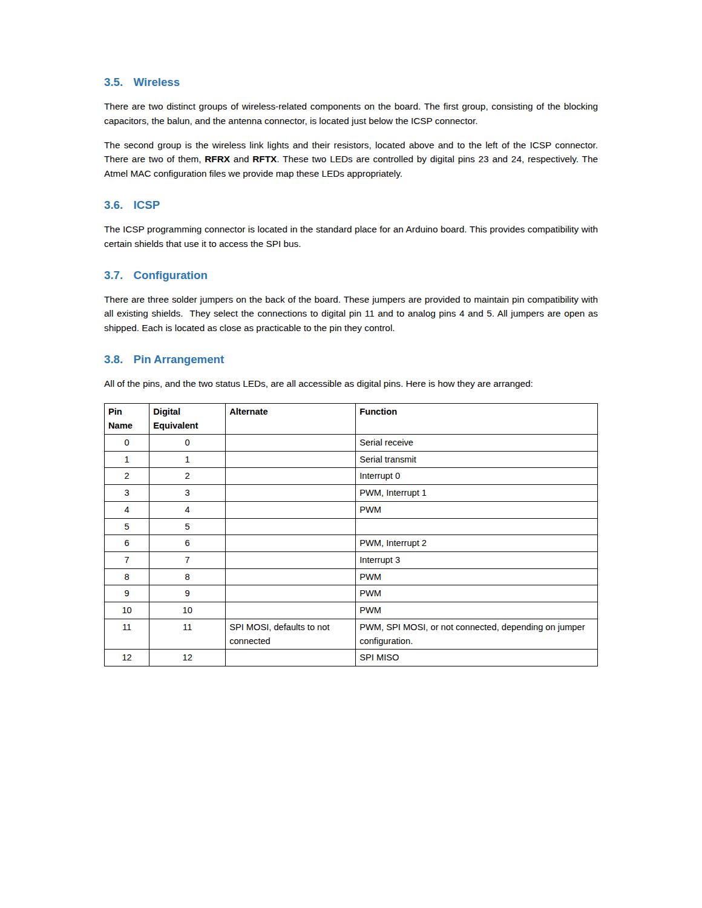3.5. Wireless
There are two distinct groups of wireless-related components on the board. The first group, consisting of the blocking capacitors, the balun, and the antenna connector, is located just below the ICSP connector.
The second group is the wireless link lights and their resistors, located above and to the left of the ICSP connector. There are two of them, RFRX and RFTX. These two LEDs are controlled by digital pins 23 and 24, respectively. The Atmel MAC configuration files we provide map these LEDs appropriately.
3.6. ICSP
The ICSP programming connector is located in the standard place for an Arduino board. This provides compatibility with certain shields that use it to access the SPI bus.
3.7. Configuration
There are three solder jumpers on the back of the board. These jumpers are provided to maintain pin compatibility with all existing shields. They select the connections to digital pin 11 and to analog pins 4 and 5. All jumpers are open as shipped. Each is located as close as practicable to the pin they control.
3.8. Pin Arrangement
All of the pins, and the two status LEDs, are all accessible as digital pins. Here is how they are arranged:
| Pin Name | Digital Equivalent | Alternate | Function |
| --- | --- | --- | --- |
| 0 | 0 | | Serial receive |
| 1 | 1 | | Serial transmit |
| 2 | 2 | | Interrupt 0 |
| 3 | 3 | | PWM, Interrupt 1 |
| 4 | 4 | | PWM |
| 5 | 5 | | |
| 6 | 6 | | PWM, Interrupt 2 |
| 7 | 7 | | Interrupt 3 |
| 8 | 8 | | PWM |
| 9 | 9 | | PWM |
| 10 | 10 | | PWM |
| 11 | 11 | SPI MOSI, defaults to not connected | PWM, SPI MOSI, or not connected, depending on jumper configuration. |
| 12 | 12 | | SPI MISO |